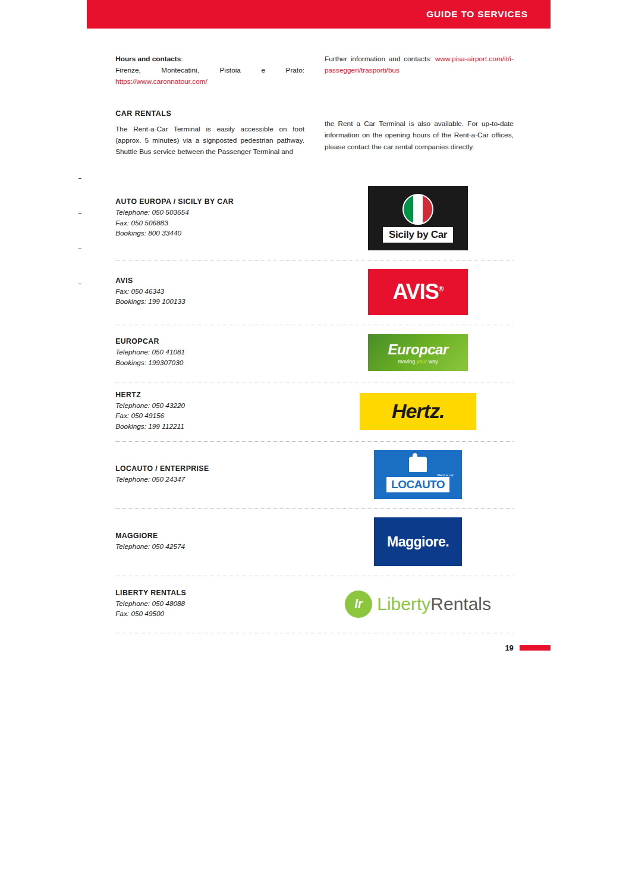GUIDE TO SERVICES
Hours and contacts:
Firenze, Montecatini, Pistoia e Prato: https://www.caronnatour.com/
Further information and contacts: www.pisa-airport.com/it/i-passeggeri/trasporti/bus
CAR RENTALS
The Rent-a-Car Terminal is easily accessible on foot (approx. 5 minutes) via a signposted pedestrian pathway. Shuttle Bus service between the Passenger Terminal and
the Rent a Car Terminal is also available. For up-to-date information on the opening hours of the Rent-a-Car offices, please contact the car rental companies directly.
AUTO EUROPA / SICILY BY CAR
Telephone: 050 503654
Fax: 050 506883
Bookings: 800 33440
Sicily by Car
AVIS
Fax: 050 46343
Bookings: 199 100133
AVIS®
EUROPCAR
Telephone: 050 41081
Bookings: 199307030
Europcar moving your way
HERTZ
Telephone: 050 43220
Fax: 050 49156
Bookings: 199 112211
Hertz.
LOCAUTO / ENTERPRISE
Telephone: 050 24347
Rent a car
LOCAUTO
MAGGIORE
Telephone: 050 42574
Maggiore.
LIBERTY RENTALS
Telephone: 050 48088
Fax: 050 49500
lr
Liberty Rentals
19